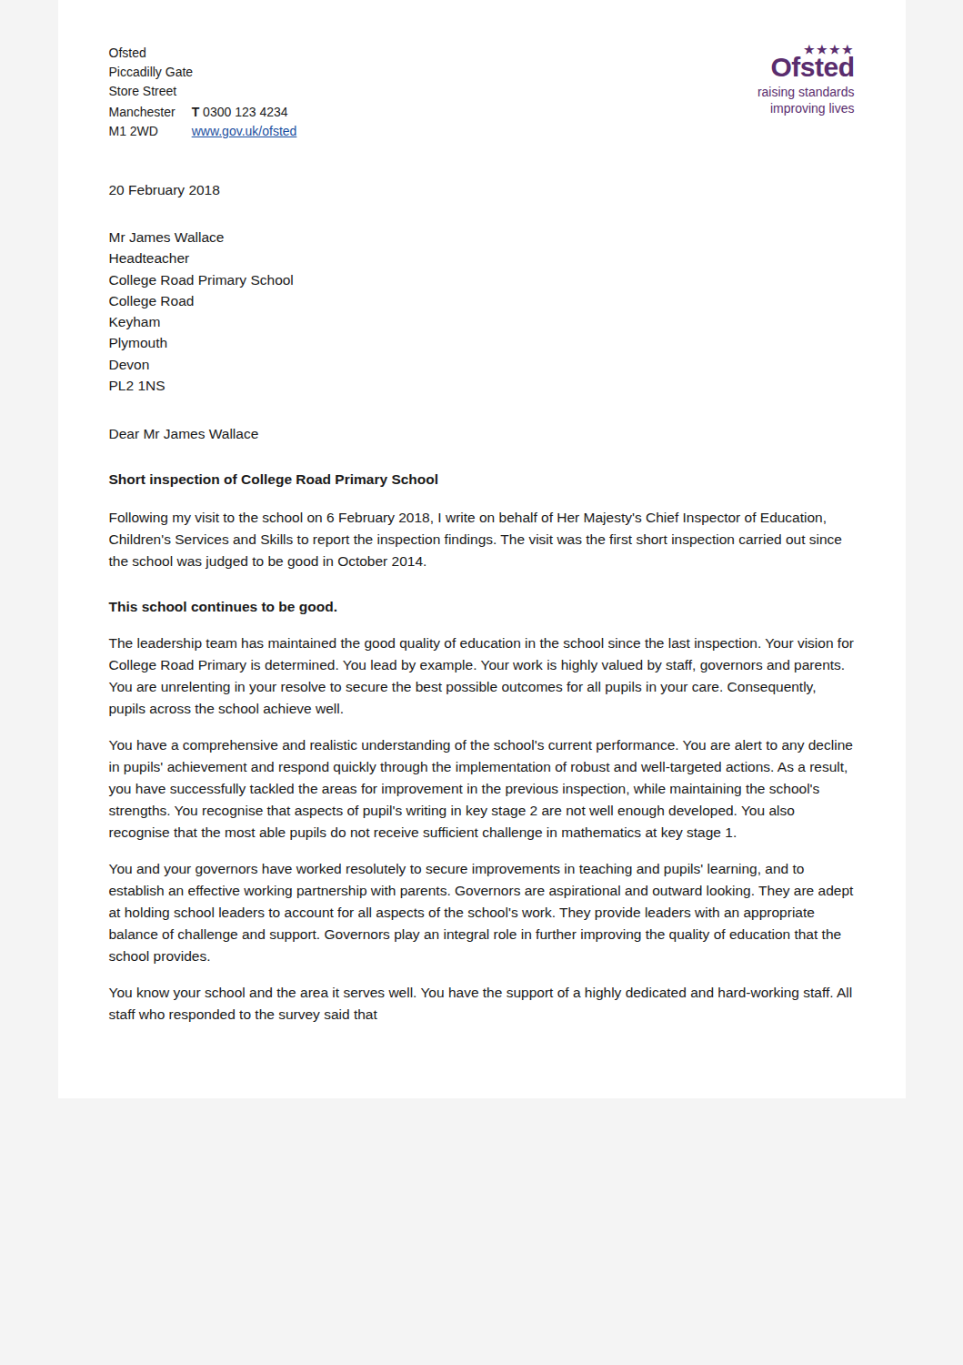Ofsted
Piccadilly Gate
Store Street
| Manchester | T 0300 123 4234 |
| M1 2WD | www.gov.uk/ofsted |
★★★★ Ofsted
raising standards
improving lives
20 February 2018
Mr James Wallace
Headteacher
College Road Primary School
College Road
Keyham
Plymouth
Devon
PL2 1NS
Dear Mr James Wallace
Short inspection of College Road Primary School
Following my visit to the school on 6 February 2018, I write on behalf of Her Majesty's Chief Inspector of Education, Children's Services and Skills to report the inspection findings. The visit was the first short inspection carried out since the school was judged to be good in October 2014.
This school continues to be good.
The leadership team has maintained the good quality of education in the school since the last inspection. Your vision for College Road Primary is determined. You lead by example. Your work is highly valued by staff, governors and parents. You are unrelenting in your resolve to secure the best possible outcomes for all pupils in your care. Consequently, pupils across the school achieve well.
You have a comprehensive and realistic understanding of the school's current performance. You are alert to any decline in pupils' achievement and respond quickly through the implementation of robust and well-targeted actions. As a result, you have successfully tackled the areas for improvement in the previous inspection, while maintaining the school's strengths. You recognise that aspects of pupil's writing in key stage 2 are not well enough developed. You also recognise that the most able pupils do not receive sufficient challenge in mathematics at key stage 1.
You and your governors have worked resolutely to secure improvements in teaching and pupils' learning, and to establish an effective working partnership with parents. Governors are aspirational and outward looking. They are adept at holding school leaders to account for all aspects of the school's work. They provide leaders with an appropriate balance of challenge and support. Governors play an integral role in further improving the quality of education that the school provides.
You know your school and the area it serves well. You have the support of a highly dedicated and hard-working staff. All staff who responded to the survey said that